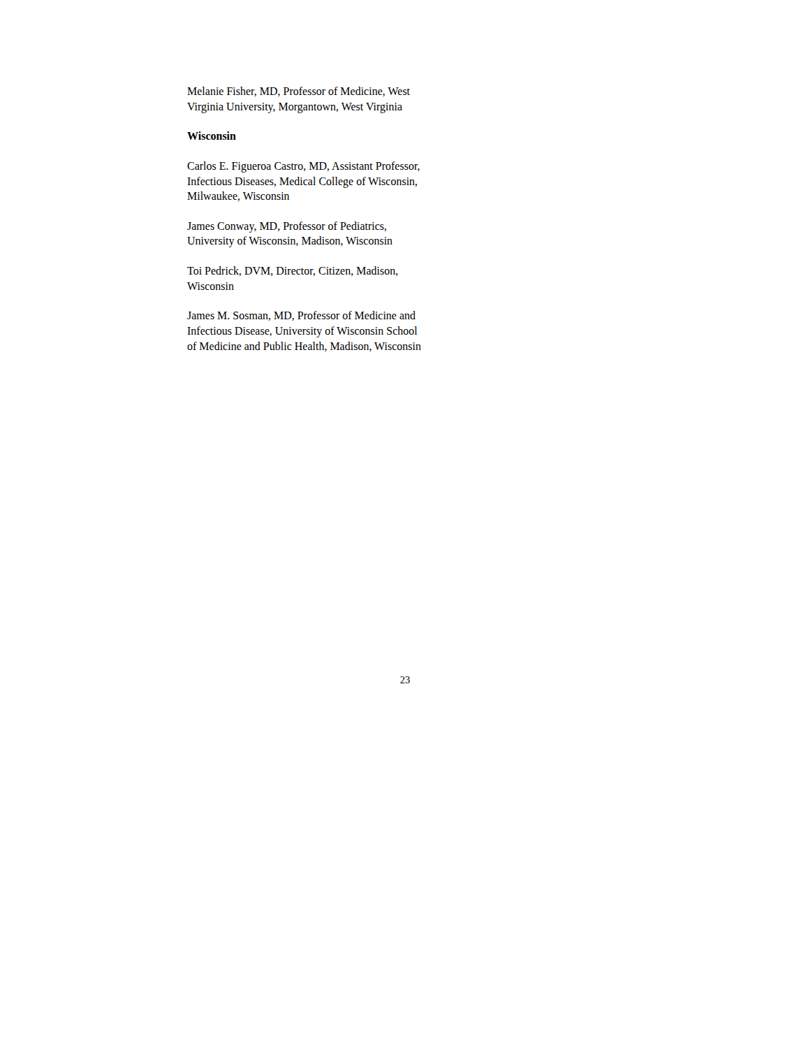Melanie Fisher, MD, Professor of Medicine, West Virginia University, Morgantown, West Virginia
Wisconsin
Carlos E. Figueroa Castro, MD, Assistant Professor, Infectious Diseases, Medical College of Wisconsin, Milwaukee, Wisconsin
James Conway, MD, Professor of Pediatrics, University of Wisconsin, Madison, Wisconsin
Toi Pedrick, DVM, Director, Citizen, Madison, Wisconsin
James M. Sosman, MD, Professor of Medicine and Infectious Disease, University of Wisconsin School of Medicine and Public Health, Madison, Wisconsin
23